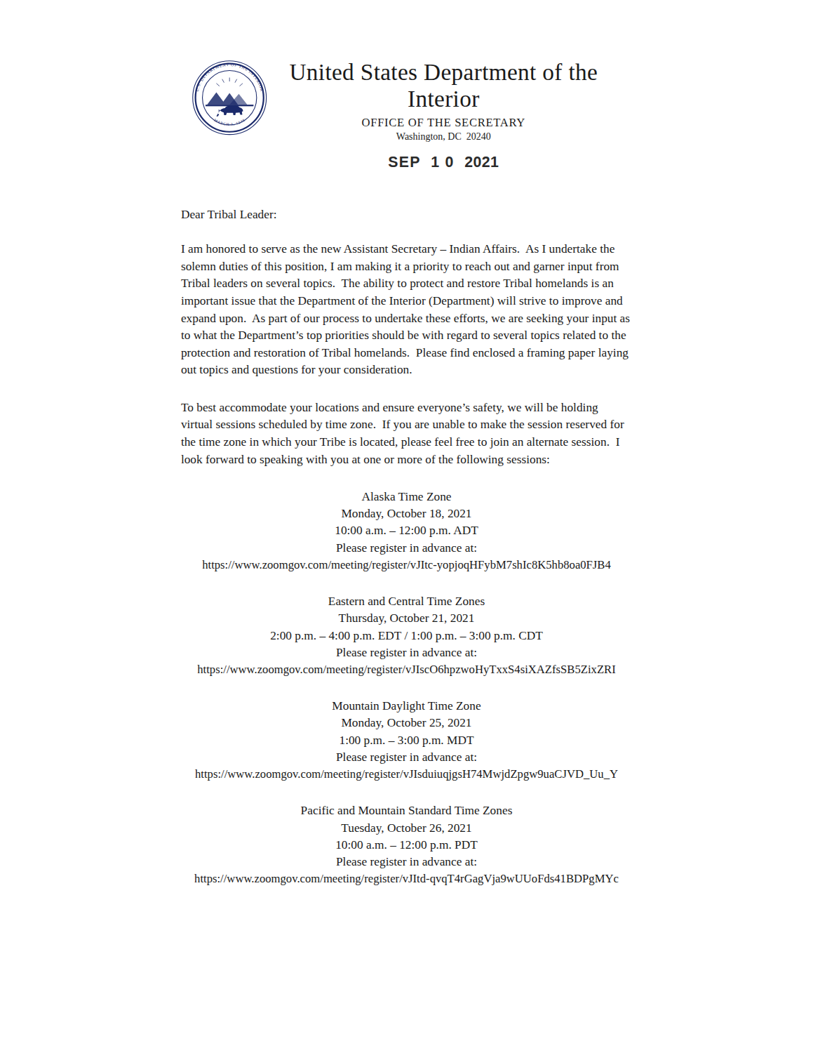U.S. DEPARTMENT OF THE INTERIOR MARCH 3, 1849
United States Department of the Interior
OFFICE OF THE SECRETARY
Washington, DC 20240
SEP 1 0 2021
Dear Tribal Leader:
I am honored to serve as the new Assistant Secretary – Indian Affairs. As I undertake the solemn duties of this position, I am making it a priority to reach out and garner input from Tribal leaders on several topics. The ability to protect and restore Tribal homelands is an important issue that the Department of the Interior (Department) will strive to improve and expand upon. As part of our process to undertake these efforts, we are seeking your input as to what the Department’s top priorities should be with regard to several topics related to the protection and restoration of Tribal homelands. Please find enclosed a framing paper laying out topics and questions for your consideration.
To best accommodate your locations and ensure everyone’s safety, we will be holding virtual sessions scheduled by time zone. If you are unable to make the session reserved for the time zone in which your Tribe is located, please feel free to join an alternate session. I look forward to speaking with you at one or more of the following sessions:
Alaska Time Zone Monday, October 18, 2021
10:00 a.m. – 12:00 p.m. ADT
Please register in advance at: https://www.zoomgov.com/meeting/register/vJItc-yopjoqHFybM7shIc8K5hb8oa0FJB4
Eastern and Central Time Zones Thursday, October 21, 2021
2:00 p.m. – 4:00 p.m. EDT / 1:00 p.m. – 3:00 p.m. CDT
Please register in advance at: https://www.zoomgov.com/meeting/register/vJIscO6hpzwoHyTxxS4siXAZfsSB5ZixZRI
Mountain Daylight Time Zone Monday, October 25, 2021
1:00 p.m. – 3:00 p.m. MDT
Please register in advance at: https://www.zoomgov.com/meeting/register/vJIsduiuqjgsH74MwjdZpgw9uaCJVD_Uu_Y
Pacific and Mountain Standard Time Zones Tuesday, October 26, 2021
10:00 a.m. – 12:00 p.m. PDT
Please register in advance at: https://www.zoomgov.com/meeting/register/vJItd-qvqT4rGagVja9wUUoFds41BDPgMYc